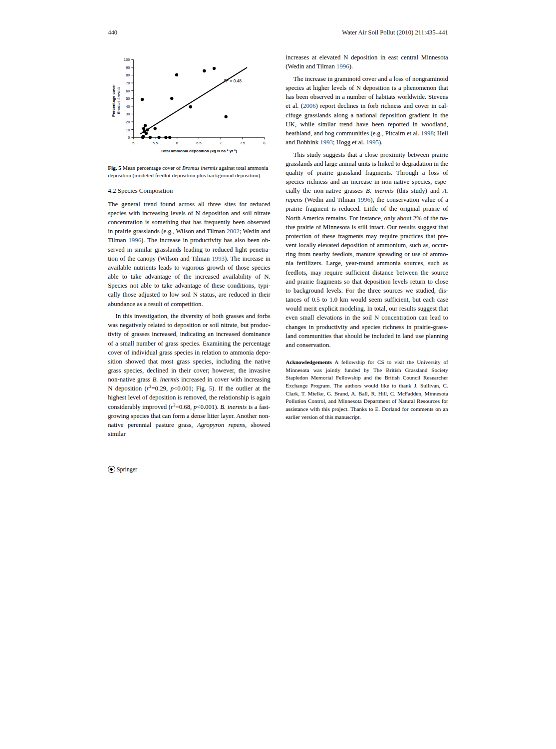440 Water Air Soil Pollut (2010) 211:435–441
100 90 80 70 60 50 40 30 20 10 0 5 5.5 6 6.5 7 7.5 8 Percentage cover Bromus inermis Total ammonia deposition (kg N ha-1 yr-1) R2 = 0.48
Fig. 5 Mean percentage cover of Bromus inermis against total ammonia deposition (modeled feedlot deposition plus background deposition)
4.2 Species Composition
The general trend found across all three sites for reduced species with increasing levels of N deposition and soil nitrate concentration is something that has frequently been observed in prairie grasslands (e.g., Wilson and Tilman 2002; Wedin and Tilman 1996). The increase in productivity has also been observed in similar grasslands leading to reduced light penetration of the canopy (Wilson and Tilman 1993). The increase in available nutrients leads to vigorous growth of those species able to take advantage of the increased availability of N. Species not able to take advantage of these conditions, typically those adjusted to low soil N status, are reduced in their abundance as a result of competition.
In this investigation, the diversity of both grasses and forbs was negatively related to deposition or soil nitrate, but productivity of grasses increased, indicating an increased dominance of a small number of grass species. Examining the percentage cover of individual grass species in relation to ammonia deposition showed that most grass species, including the native grass species, declined in their cover; however, the invasive non-native grass B. inermis increased in cover with increasing N deposition (r2=0.29, p<0.001; Fig. 5). If the outlier at the highest level of deposition is removed, the relationship is again considerably improved (r2=0.68, p<0.001). B. inermis is a fast-growing species that can form a dense litter layer. Another non-native perennial pasture grass, Agropyron repens, showed similar
increases at elevated N deposition in east central Minnesota (Wedin and Tilman 1996).
The increase in graminoid cover and a loss of nongraminoid species at higher levels of N deposition is a phenomenon that has been observed in a number of habitats worldwide. Stevens et al. (2006) report declines in forb richness and cover in calcifuge grasslands along a national deposition gradient in the UK, while similar trend have been reported in woodland, heathland, and bog communities (e.g., Pitcairn et al. 1998; Heil and Bobbink 1993; Hogg et al. 1995).
This study suggests that a close proximity between prairie grasslands and large animal units is linked to degradation in the quality of prairie grassland fragments. Through a loss of species richness and an increase in non-native species, especially the non-native grasses B. inermis (this study) and A. repens (Wedin and Tilman 1996), the conservation value of a prairie fragment is reduced. Little of the original prairie of North America remains. For instance, only about 2% of the native prairie of Minnesota is still intact. Our results suggest that protection of these fragments may require practices that prevent locally elevated deposition of ammonium, such as, occurring from nearby feedlots, manure spreading or use of ammonia fertilizers. Large, year-round ammonia sources, such as feedlots, may require sufficient distance between the source and prairie fragments so that deposition levels return to close to background levels. For the three sources we studied, distances of 0.5 to 1.0 km would seem sufficient, but each case would merit explicit modeling. In total, our results suggest that even small elevations in the soil N concentration can lead to changes in productivity and species richness in prairie-grassland communities that should be included in land use planning and conservation.
Acknowledgements A fellowship for CS to visit the University of Minnesota was jointly funded by The British Grassland Society Stapledon Memorial Fellowship and the British Council Researcher Exchange Program. The authors would like to thank J. Sullivan, C. Clark, T. Mielke, G. Brand, A. Ball, R. Hill, C. McFadden, Minnesota Pollution Control, and Minnesota Department of Natural Resources for assistance with this project. Thanks to E. Dorland for comments on an earlier version of this manuscript.
Springer